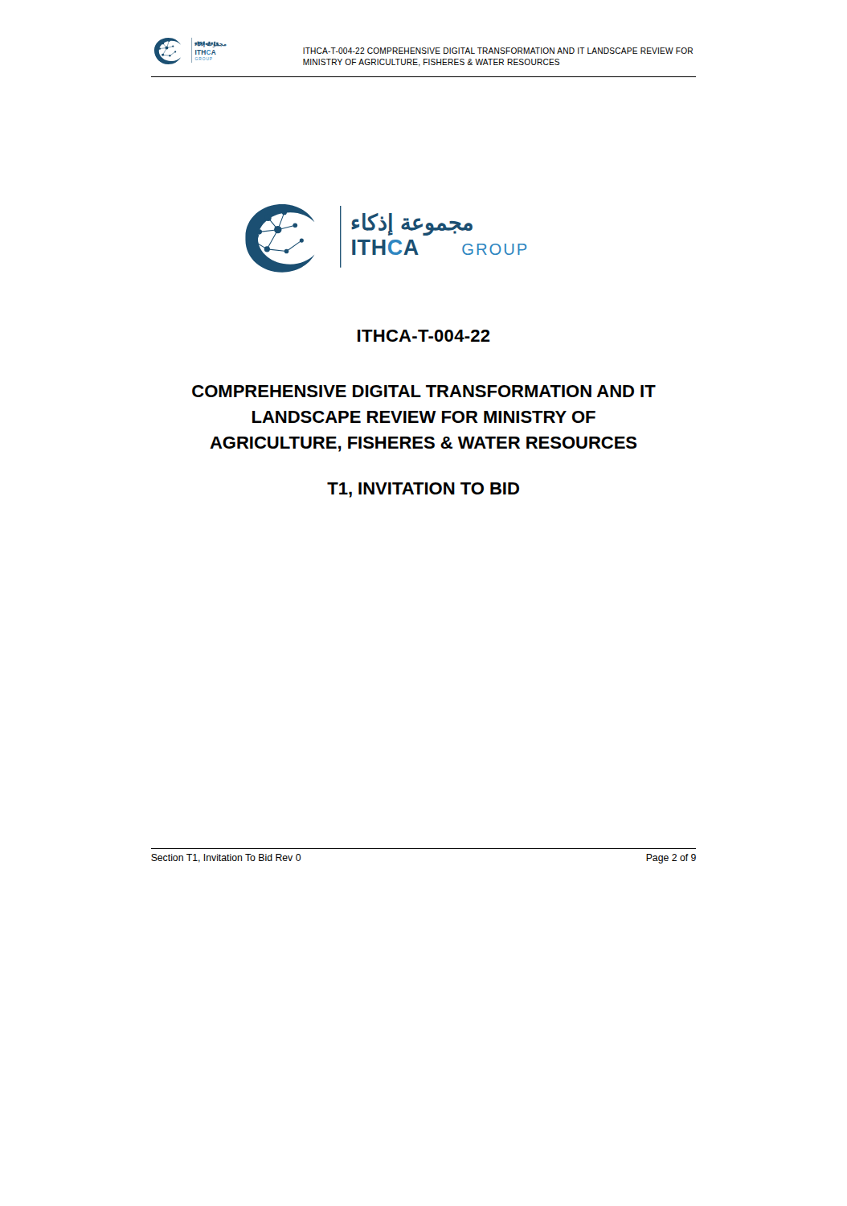مجموعة إذكاء ITHCA GROUP
ITHCA-T-004-22 COMPREHENSIVE DIGITAL TRANSFORMATION AND IT LANDSCAPE REVIEW FOR MINISTRY OF AGRICULTURE, FISHERES & WATER RESOURCES
مجموعة إذكاء ITHCA GROUP
ITHCA-T-004-22
COMPREHENSIVE DIGITAL TRANSFORMATION AND IT LANDSCAPE REVIEW FOR MINISTRY OF AGRICULTURE, FISHERES & WATER RESOURCES
T1, INVITATION TO BID
Section T1, Invitation To Bid Rev 0 Page 2 of 9